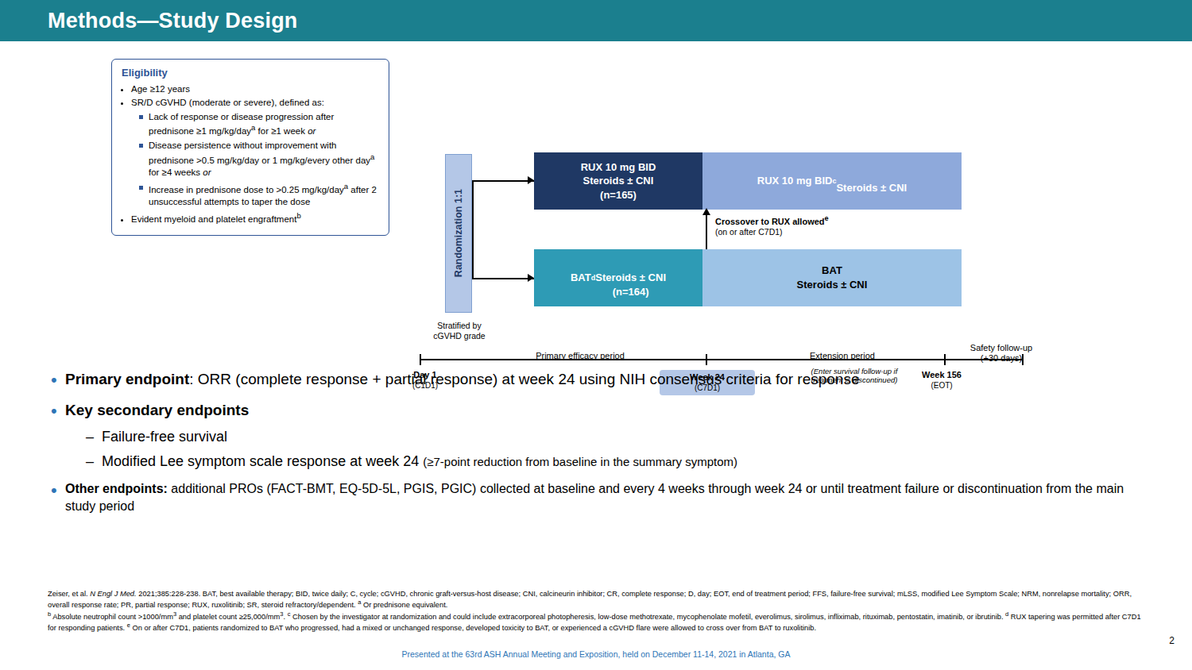Methods—Study Design
Eligibility
Age ≥12 years
SR/D cGVHD (moderate or severe), defined as:
Lack of response or disease progression after prednisone ≥1 mg/kg/daya for ≥1 week or
Disease persistence without improvement with prednisone >0.5 mg/kg/day or 1 mg/kg/every other daya for ≥4 weeks or
Increase in prednisone dose to >0.25 mg/kg/daya after 2 unsuccessful attempts to taper the dose
Evident myeloid and platelet engraftmentb
Randomization 1:1
Stratified by
cGVHD grade
RUX 10 mg BID
Steroids ± CNI
(n=165)
RUX 10 mg BIDc
Steroids ± CNI
BATd
Steroids ± CNI
(n=164)
BAT
Steroids ± CNI
Crossover to RUX allowede
(on or after C7D1)
Primary efficacy period
Extension period
Safety follow-up
(+30 days)
Day 1
(C1D1)
Week 24
(C7D1)
(Enter survival follow-up if treatment is discontinued)
Week 156
(EOT)
Primary endpoint: ORR (complete response + partial response) at week 24 using NIH consensus criteria for response
Key secondary endpoints
Failure-free survival
Modified Lee symptom scale response at week 24 (≥7-point reduction from baseline in the summary symptom)
Other endpoints: additional PROs (FACT-BMT, EQ-5D-5L, PGIS, PGIC) collected at baseline and every 4 weeks through week 24 or until treatment failure or discontinuation from the main study period
Zeiser, et al. N Engl J Med. 2021;385:228-238. BAT, best available therapy; BID, twice daily; C, cycle; cGVHD, chronic graft-versus-host disease; CNI, calcineurin inhibitor; CR, complete response; D, day; EOT, end of treatment period; FFS, failure-free survival; mLSS, modified Lee Symptom Scale; NRM, nonrelapse mortality; ORR, overall response rate; PR, partial response; RUX, ruxolitinib; SR, steroid refractory/dependent. a Or prednisone equivalent.
b Absolute neutrophil count >1000/mm3 and platelet count ≥25,000/mm3. c Chosen by the investigator at randomization and could include extracorporeal photopheresis, low-dose methotrexate, mycophenolate mofetil, everolimus, sirolimus, infliximab, rituximab, pentostatin, imatinib, or ibrutinib. d RUX tapering was permitted after C7D1 for responding patients. e On or after C7D1, patients randomized to BAT who progressed, had a mixed or unchanged response, developed toxicity to BAT, or experienced a cGVHD flare were allowed to cross over from BAT to ruxolitinib.
2
Presented at the 63rd ASH Annual Meeting and Exposition, held on December 11-14, 2021 in Atlanta, GA